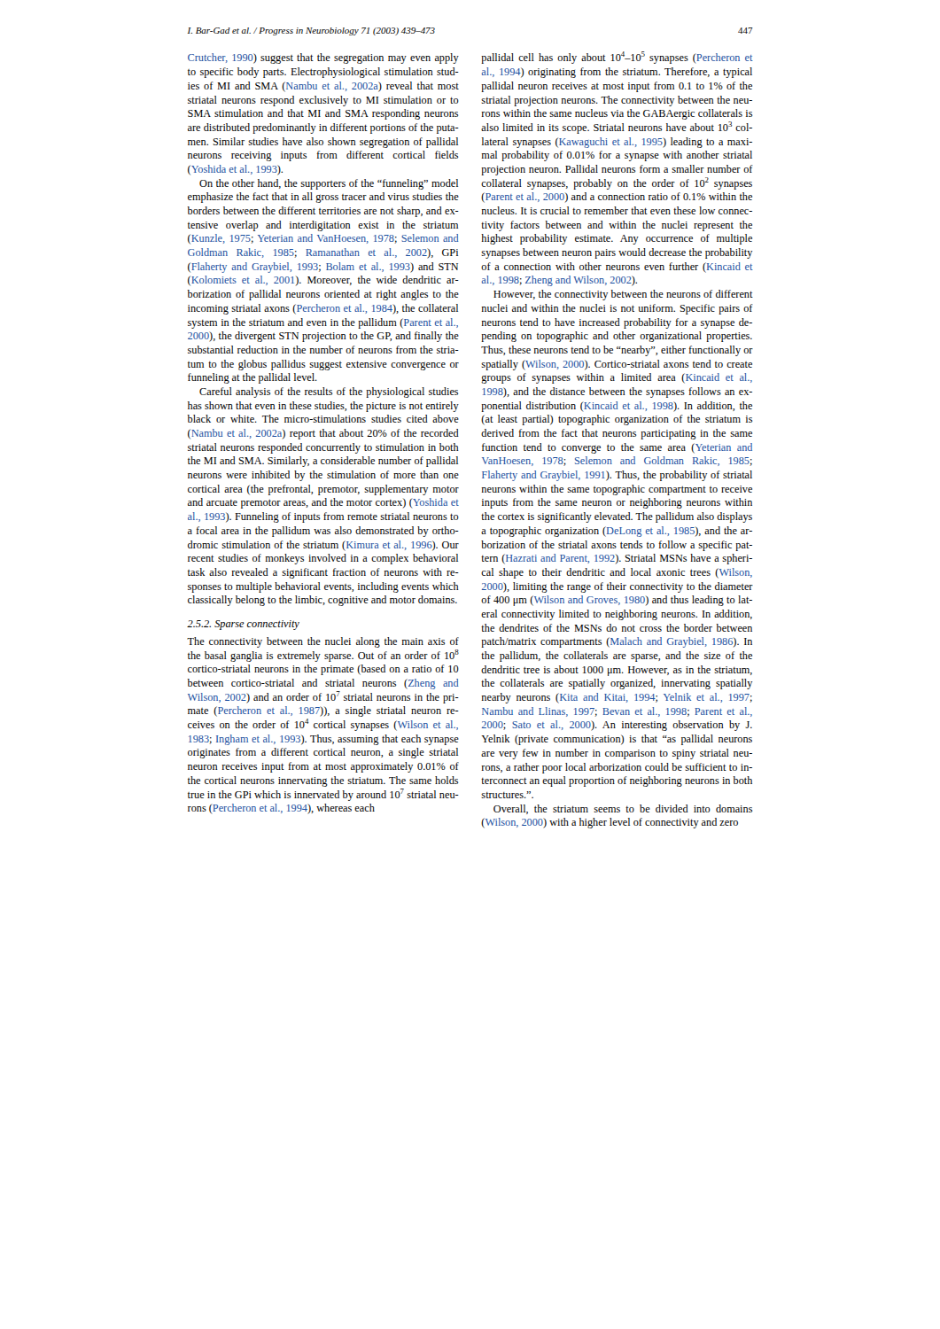I. Bar-Gad et al. / Progress in Neurobiology 71 (2003) 439–473 447
Crutcher, 1990) suggest that the segregation may even apply to specific body parts. Electrophysiological stimulation studies of MI and SMA (Nambu et al., 2002a) reveal that most striatal neurons respond exclusively to MI stimulation or to SMA stimulation and that MI and SMA responding neurons are distributed predominantly in different portions of the putamen. Similar studies have also shown segregation of pallidal neurons receiving inputs from different cortical fields (Yoshida et al., 1993).
On the other hand, the supporters of the “funneling” model emphasize the fact that in all gross tracer and virus studies the borders between the different territories are not sharp, and extensive overlap and interdigitation exist in the striatum (Kunzle, 1975; Yeterian and VanHoesen, 1978; Selemon and Goldman Rakic, 1985; Ramanathan et al., 2002), GPi (Flaherty and Graybiel, 1993; Bolam et al., 1993) and STN (Kolomiets et al., 2001). Moreover, the wide dendritic arborization of pallidal neurons oriented at right angles to the incoming striatal axons (Percheron et al., 1984), the collateral system in the striatum and even in the pallidum (Parent et al., 2000), the divergent STN projection to the GP, and finally the substantial reduction in the number of neurons from the striatum to the globus pallidus suggest extensive convergence or funneling at the pallidal level.
Careful analysis of the results of the physiological studies has shown that even in these studies, the picture is not entirely black or white. The micro-stimulations studies cited above (Nambu et al., 2002a) report that about 20% of the recorded striatal neurons responded concurrently to stimulation in both the MI and SMA. Similarly, a considerable number of pallidal neurons were inhibited by the stimulation of more than one cortical area (the prefrontal, premotor, supplementary motor and arcuate premotor areas, and the motor cortex) (Yoshida et al., 1993). Funneling of inputs from remote striatal neurons to a focal area in the pallidum was also demonstrated by orthodromic stimulation of the striatum (Kimura et al., 1996). Our recent studies of monkeys involved in a complex behavioral task also revealed a significant fraction of neurons with responses to multiple behavioral events, including events which classically belong to the limbic, cognitive and motor domains.
2.5.2. Sparse connectivity
The connectivity between the nuclei along the main axis of the basal ganglia is extremely sparse. Out of an order of 108 cortico-striatal neurons in the primate (based on a ratio of 10 between cortico-striatal and striatal neurons (Zheng and Wilson, 2002) and an order of 107 striatal neurons in the primate (Percheron et al., 1987)), a single striatal neuron receives on the order of 104 cortical synapses (Wilson et al., 1983; Ingham et al., 1993). Thus, assuming that each synapse originates from a different cortical neuron, a single striatal neuron receives input from at most approximately 0.01% of the cortical neurons innervating the striatum. The same holds true in the GPi which is innervated by around 107 striatal neurons (Percheron et al., 1994), whereas each
pallidal cell has only about 104–105 synapses (Percheron et al., 1994) originating from the striatum. Therefore, a typical pallidal neuron receives at most input from 0.1 to 1% of the striatal projection neurons. The connectivity between the neurons within the same nucleus via the GABAergic collaterals is also limited in its scope. Striatal neurons have about 103 collateral synapses (Kawaguchi et al., 1995) leading to a maximal probability of 0.01% for a synapse with another striatal projection neuron. Pallidal neurons form a smaller number of collateral synapses, probably on the order of 102 synapses (Parent et al., 2000) and a connection ratio of 0.1% within the nucleus. It is crucial to remember that even these low connectivity factors between and within the nuclei represent the highest probability estimate. Any occurrence of multiple synapses between neuron pairs would decrease the probability of a connection with other neurons even further (Kincaid et al., 1998; Zheng and Wilson, 2002).
However, the connectivity between the neurons of different nuclei and within the nuclei is not uniform. Specific pairs of neurons tend to have increased probability for a synapse depending on topographic and other organizational properties. Thus, these neurons tend to be “nearby”, either functionally or spatially (Wilson, 2000). Cortico-striatal axons tend to create groups of synapses within a limited area (Kincaid et al., 1998), and the distance between the synapses follows an exponential distribution (Kincaid et al., 1998). In addition, the (at least partial) topographic organization of the striatum is derived from the fact that neurons participating in the same function tend to converge to the same area (Yeterian and VanHoesen, 1978; Selemon and Goldman Rakic, 1985; Flaherty and Graybiel, 1991). Thus, the probability of striatal neurons within the same topographic compartment to receive inputs from the same neuron or neighboring neurons within the cortex is significantly elevated. The pallidum also displays a topographic organization (DeLong et al., 1985), and the arborization of the striatal axons tends to follow a specific pattern (Hazrati and Parent, 1992). Striatal MSNs have a spherical shape to their dendritic and local axonic trees (Wilson, 2000), limiting the range of their connectivity to the diameter of 400 μm (Wilson and Groves, 1980) and thus leading to lateral connectivity limited to neighboring neurons. In addition, the dendrites of the MSNs do not cross the border between patch/matrix compartments (Malach and Graybiel, 1986). In the pallidum, the collaterals are sparse, and the size of the dendritic tree is about 1000 μm. However, as in the striatum, the collaterals are spatially organized, innervating spatially nearby neurons (Kita and Kitai, 1994; Yelnik et al., 1997; Nambu and Llinas, 1997; Bevan et al., 1998; Parent et al., 2000; Sato et al., 2000). An interesting observation by J. Yelnik (private communication) is that “as pallidal neurons are very few in number in comparison to spiny striatal neurons, a rather poor local arborization could be sufficient to interconnect an equal proportion of neighboring neurons in both structures.”.
Overall, the striatum seems to be divided into domains (Wilson, 2000) with a higher level of connectivity and zero